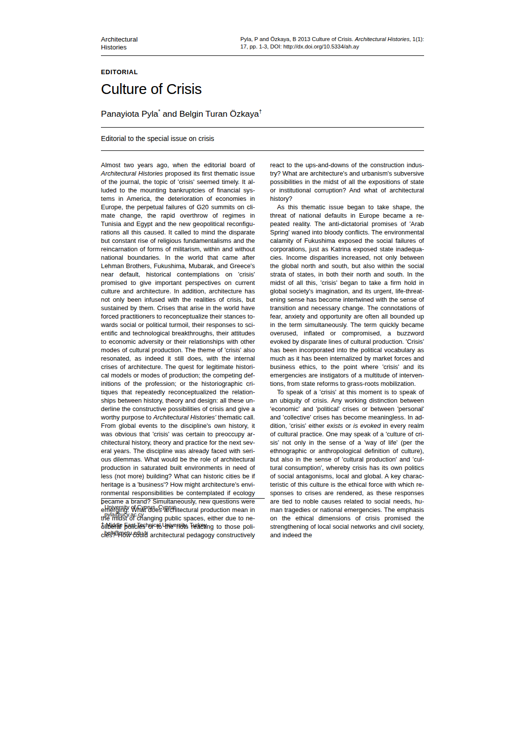Architectural
Histories
Pyla, P and Özkaya, B 2013 Culture of Crisis. Architectural Histories, 1(1):
17, pp. 1-3, DOI: http://dx.doi.org/10.5334/ah.ay
EDITORIAL
Culture of Crisis
Panayiota Pyla* and Belgin Turan Özkaya†
Editorial to the special issue on crisis
Almost two years ago, when the editorial board of Architectural Histories proposed its first thematic issue of the journal, the topic of 'crisis' seemed timely. It alluded to the mounting bankruptcies of financial systems in America, the deterioration of economies in Europe, the perpetual failures of G20 summits on climate change, the rapid overthrow of regimes in Tunisia and Egypt and the new geopolitical reconfigurations all this caused. It called to mind the disparate but constant rise of religious fundamentalisms and the reincarnation of forms of militarism, within and without national boundaries. In the world that came after Lehman Brothers, Fukushima, Mubarak, and Greece's near default, historical contemplations on 'crisis' promised to give important perspectives on current culture and architecture. In addition, architecture has not only been infused with the realities of crisis, but sustained by them. Crises that arise in the world have forced practitioners to reconceptualize their stances towards social or political turmoil, their responses to scientific and technological breakthroughs, their attitudes to economic adversity or their relationships with other modes of cultural production. The theme of 'crisis' also resonated, as indeed it still does, with the internal crises of architecture. The quest for legitimate historical models or modes of production; the competing definitions of the profession; or the historiographic critiques that repeatedly reconceptualized the relationships between history, theory and design: all these underline the constructive possibilities of crisis and give a worthy purpose to Architectural Histories' thematic call. From global events to the discipline's own history, it was obvious that 'crisis' was certain to preoccupy architectural history, theory and practice for the next several years. The discipline was already faced with serious dilemmas. What would be the role of architectural production in saturated built environments in need of less (not more) building? What can historic cities be if heritage is a 'business'? How might architecture's environmental responsibilities be contemplated if ecology became a brand? Simultaneously, new questions were emerging: What does architectural production mean in the midst of changing public spaces, either due to neoliberal policies or to the riots reacting to those policies? How could architectural pedagogy constructively react to the ups-and-downs of the construction industry? What are architecture's and urbanism's subversive possibilities in the midst of all the expositions of state or institutional corruption? And what of architectural history?
As this thematic issue began to take shape, the threat of national defaults in Europe became a repeated reality. The anti-dictatorial promises of 'Arab Spring' waned into bloody conflicts. The environmental calamity of Fukushima exposed the social failures of corporations, just as Katrina exposed state inadequacies. Income disparities increased, not only between the global north and south, but also within the social strata of states, in both their north and south. In the midst of all this, 'crisis' began to take a firm hold in global society's imagination, and its urgent, life-threatening sense has become intertwined with the sense of transition and necessary change. The connotations of fear, anxiety and opportunity are often all bounded up in the term simultaneously. The term quickly became overused, inflated or compromised, a buzzword evoked by disparate lines of cultural production. 'Crisis' has been incorporated into the political vocabulary as much as it has been internalized by market forces and business ethics, to the point where 'crisis' and its emergencies are instigators of a multitude of interventions, from state reforms to grass-roots mobilization.
To speak of a 'crisis' at this moment is to speak of an ubiquity of crisis. Any working distinction between 'economic' and 'political' crises or between 'personal' and 'collective' crises has become meaningless. In addition, 'crisis' either exists or is evoked in every realm of cultural practice. One may speak of a 'culture of crisis' not only in the sense of a 'way of life' (per the ethnographic or anthropological definition of culture), but also in the sense of 'cultural production' and 'cultural consumption', whereby crisis has its own politics of social antagonisms, local and global. A key characteristic of this culture is the ethical force with which responses to crises are rendered, as these responses are tied to noble causes related to social needs, human tragedies or national emergencies. The emphasis on the ethical dimensions of crisis promised the strengthening of local social networks and civil society, and indeed the
* University of Cyprus, Cyprus
pyla@ucy.ac.cy
† Middle East Technical University, Turkey
belt@metu.edu.tr